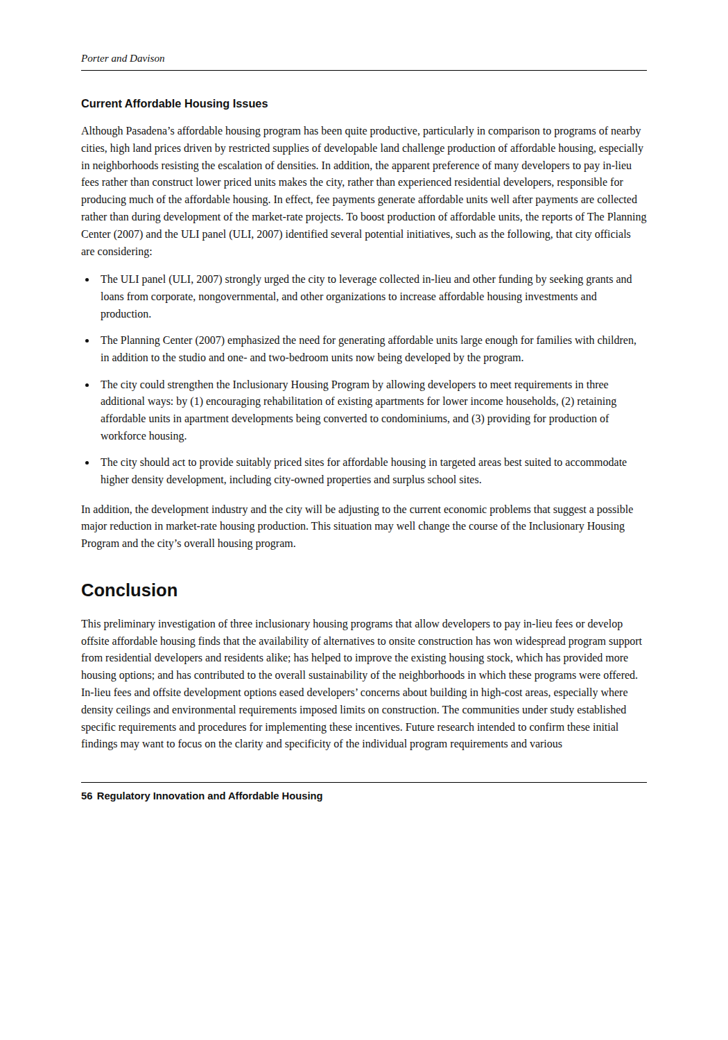Porter and Davison
Current Affordable Housing Issues
Although Pasadena’s affordable housing program has been quite productive, particularly in comparison to programs of nearby cities, high land prices driven by restricted supplies of developable land challenge production of affordable housing, especially in neighborhoods resisting the escalation of densities. In addition, the apparent preference of many developers to pay in-lieu fees rather than construct lower priced units makes the city, rather than experienced residential developers, responsible for producing much of the affordable housing. In effect, fee payments generate affordable units well after payments are collected rather than during development of the market-rate projects. To boost production of affordable units, the reports of The Planning Center (2007) and the ULI panel (ULI, 2007) identified several potential initiatives, such as the following, that city officials are considering:
The ULI panel (ULI, 2007) strongly urged the city to leverage collected in-lieu and other funding by seeking grants and loans from corporate, nongovernmental, and other organizations to increase affordable housing investments and production.
The Planning Center (2007) emphasized the need for generating affordable units large enough for families with children, in addition to the studio and one- and two-bedroom units now being developed by the program.
The city could strengthen the Inclusionary Housing Program by allowing developers to meet requirements in three additional ways: by (1) encouraging rehabilitation of existing apartments for lower income households, (2) retaining affordable units in apartment developments being converted to condominiums, and (3) providing for production of workforce housing.
The city should act to provide suitably priced sites for affordable housing in targeted areas best suited to accommodate higher density development, including city-owned properties and surplus school sites.
In addition, the development industry and the city will be adjusting to the current economic problems that suggest a possible major reduction in market-rate housing production. This situation may well change the course of the Inclusionary Housing Program and the city’s overall housing program.
Conclusion
This preliminary investigation of three inclusionary housing programs that allow developers to pay in-lieu fees or develop offsite affordable housing finds that the availability of alternatives to onsite construction has won widespread program support from residential developers and residents alike; has helped to improve the existing housing stock, which has provided more housing options; and has contributed to the overall sustainability of the neighborhoods in which these programs were offered. In-lieu fees and offsite development options eased developers’ concerns about building in high-cost areas, especially where density ceilings and environmental requirements imposed limits on construction. The communities under study established specific requirements and procedures for implementing these incentives. Future research intended to confirm these initial findings may want to focus on the clarity and specificity of the individual program requirements and various
56 Regulatory Innovation and Affordable Housing